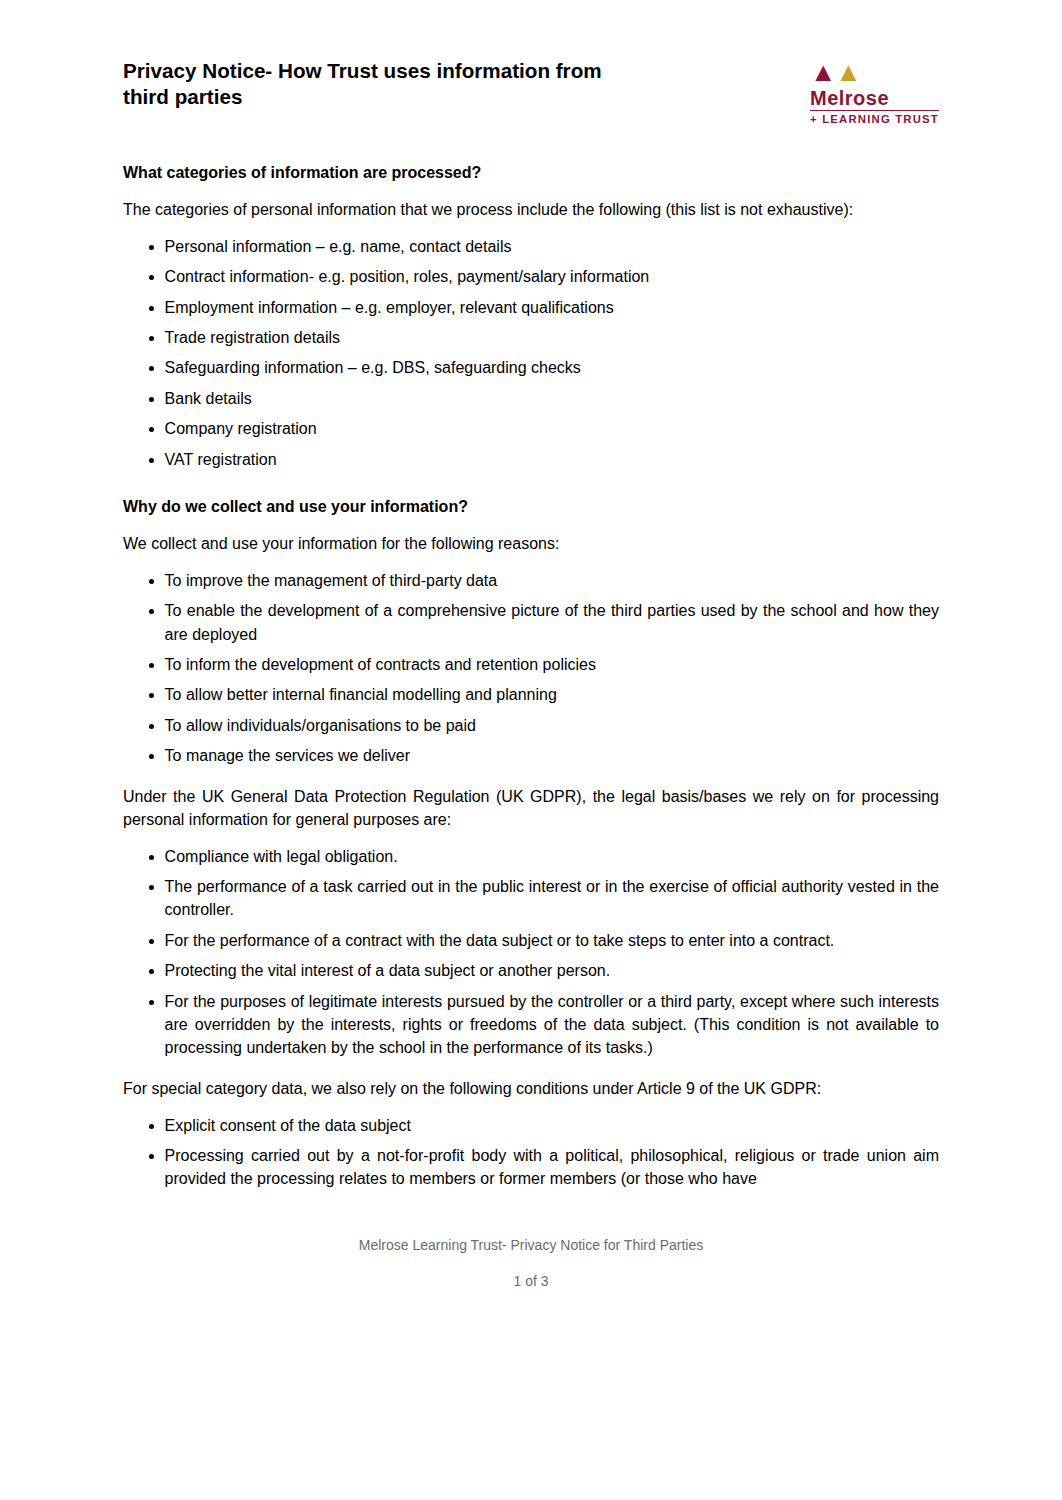Privacy Notice- How Trust uses information from third parties
▲▲
Melrose
+ LEARNING TRUST
What categories of information are processed?
The categories of personal information that we process include the following (this list is not exhaustive):
Personal information – e.g. name, contact details
Contract information- e.g. position, roles, payment/salary information
Employment information – e.g. employer, relevant qualifications
Trade registration details
Safeguarding information – e.g. DBS, safeguarding checks
Bank details
Company registration
VAT registration
Why do we collect and use your information?
We collect and use your information for the following reasons:
To improve the management of third-party data
To enable the development of a comprehensive picture of the third parties used by the school and how they are deployed
To inform the development of contracts and retention policies
To allow better internal financial modelling and planning
To allow individuals/organisations to be paid
To manage the services we deliver
Under the UK General Data Protection Regulation (UK GDPR), the legal basis/bases we rely on for processing personal information for general purposes are:
Compliance with legal obligation.
The performance of a task carried out in the public interest or in the exercise of official authority vested in the controller.
For the performance of a contract with the data subject or to take steps to enter into a contract.
Protecting the vital interest of a data subject or another person.
For the purposes of legitimate interests pursued by the controller or a third party, except where such interests are overridden by the interests, rights or freedoms of the data subject. (This condition is not available to processing undertaken by the school in the performance of its tasks.)
For special category data, we also rely on the following conditions under Article 9 of the UK GDPR:
Explicit consent of the data subject
Processing carried out by a not-for-profit body with a political, philosophical, religious or trade union aim provided the processing relates to members or former members (or those who have
Melrose Learning Trust- Privacy Notice for Third Parties
1 of 3